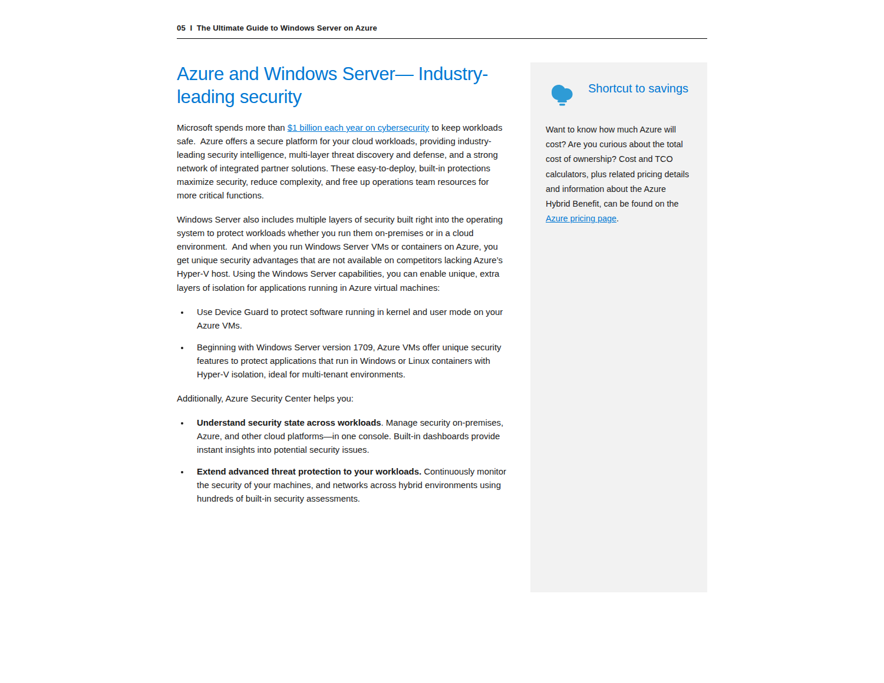05 I The Ultimate Guide to Windows Server on Azure
Azure and Windows Server— Industry-leading security
Microsoft spends more than $1 billion each year on cybersecurity to keep workloads safe. Azure offers a secure platform for your cloud workloads, providing industry-leading security intelligence, multi-layer threat discovery and defense, and a strong network of integrated partner solutions. These easy-to-deploy, built-in protections maximize security, reduce complexity, and free up operations team resources for more critical functions.
Windows Server also includes multiple layers of security built right into the operating system to protect workloads whether you run them on-premises or in a cloud environment. And when you run Windows Server VMs or containers on Azure, you get unique security advantages that are not available on competitors lacking Azure’s Hyper-V host. Using the Windows Server capabilities, you can enable unique, extra layers of isolation for applications running in Azure virtual machines:
Use Device Guard to protect software running in kernel and user mode on your Azure VMs.
Beginning with Windows Server version 1709, Azure VMs offer unique security features to protect applications that run in Windows or Linux containers with Hyper-V isolation, ideal for multi-tenant environments.
Additionally, Azure Security Center helps you:
Understand security state across workloads. Manage security on-premises, Azure, and other cloud platforms—in one console. Built-in dashboards provide instant insights into potential security issues.
Extend advanced threat protection to your workloads. Continuously monitor the security of your machines, and networks across hybrid environments using hundreds of built-in security assessments.
Shortcut to savings
Want to know how much Azure will cost? Are you curious about the total cost of ownership? Cost and TCO calculators, plus related pricing details and information about the Azure Hybrid Benefit, can be found on the Azure pricing page.